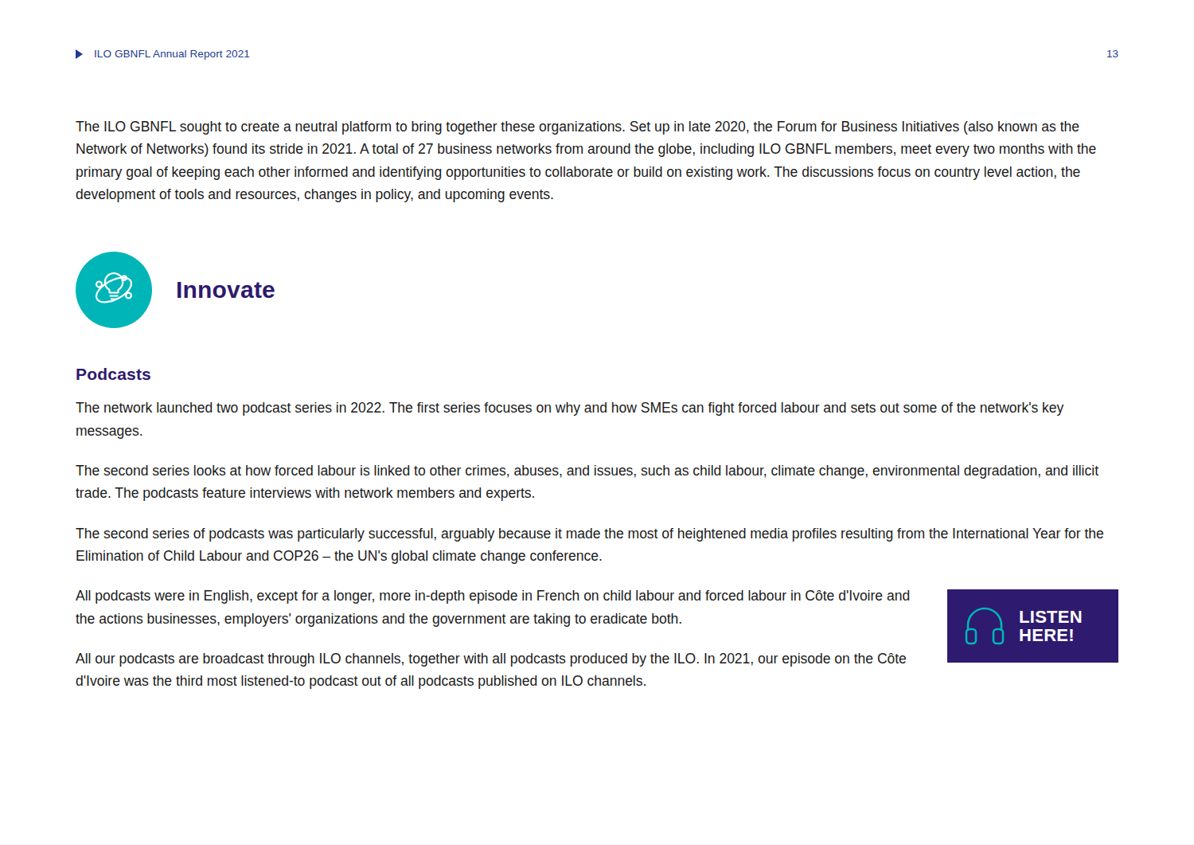ILO GBNFL Annual Report 2021
13
The ILO GBNFL sought to create a neutral platform to bring together these organizations. Set up in late 2020, the Forum for Business Initiatives (also known as the Network of Networks) found its stride in 2021. A total of 27 business networks from around the globe, including ILO GBNFL members, meet every two months with the primary goal of keeping each other informed and identifying opportunities to collaborate or build on existing work. The discussions focus on country level action, the development of tools and resources, changes in policy, and upcoming events.
Innovate
Podcasts
The network launched two podcast series in 2022. The first series focuses on why and how SMEs can fight forced labour and sets out some of the network's key messages.
The second series looks at how forced labour is linked to other crimes, abuses, and issues, such as child labour, climate change, environmental degradation, and illicit trade. The podcasts feature interviews with network members and experts.
The second series of podcasts was particularly successful, arguably because it made the most of heightened media profiles resulting from the International Year for the Elimination of Child Labour and COP26 – the UN's global climate change conference.
LISTEN
HERE!
All podcasts were in English, except for a longer, more in-depth episode in French on child labour and forced labour in Côte d'Ivoire and the actions businesses, employers' organizations and the government are taking to eradicate both.
All our podcasts are broadcast through ILO channels, together with all podcasts produced by the ILO. In 2021, our episode on the Côte d'Ivoire was the third most listened-to podcast out of all podcasts published on ILO channels.